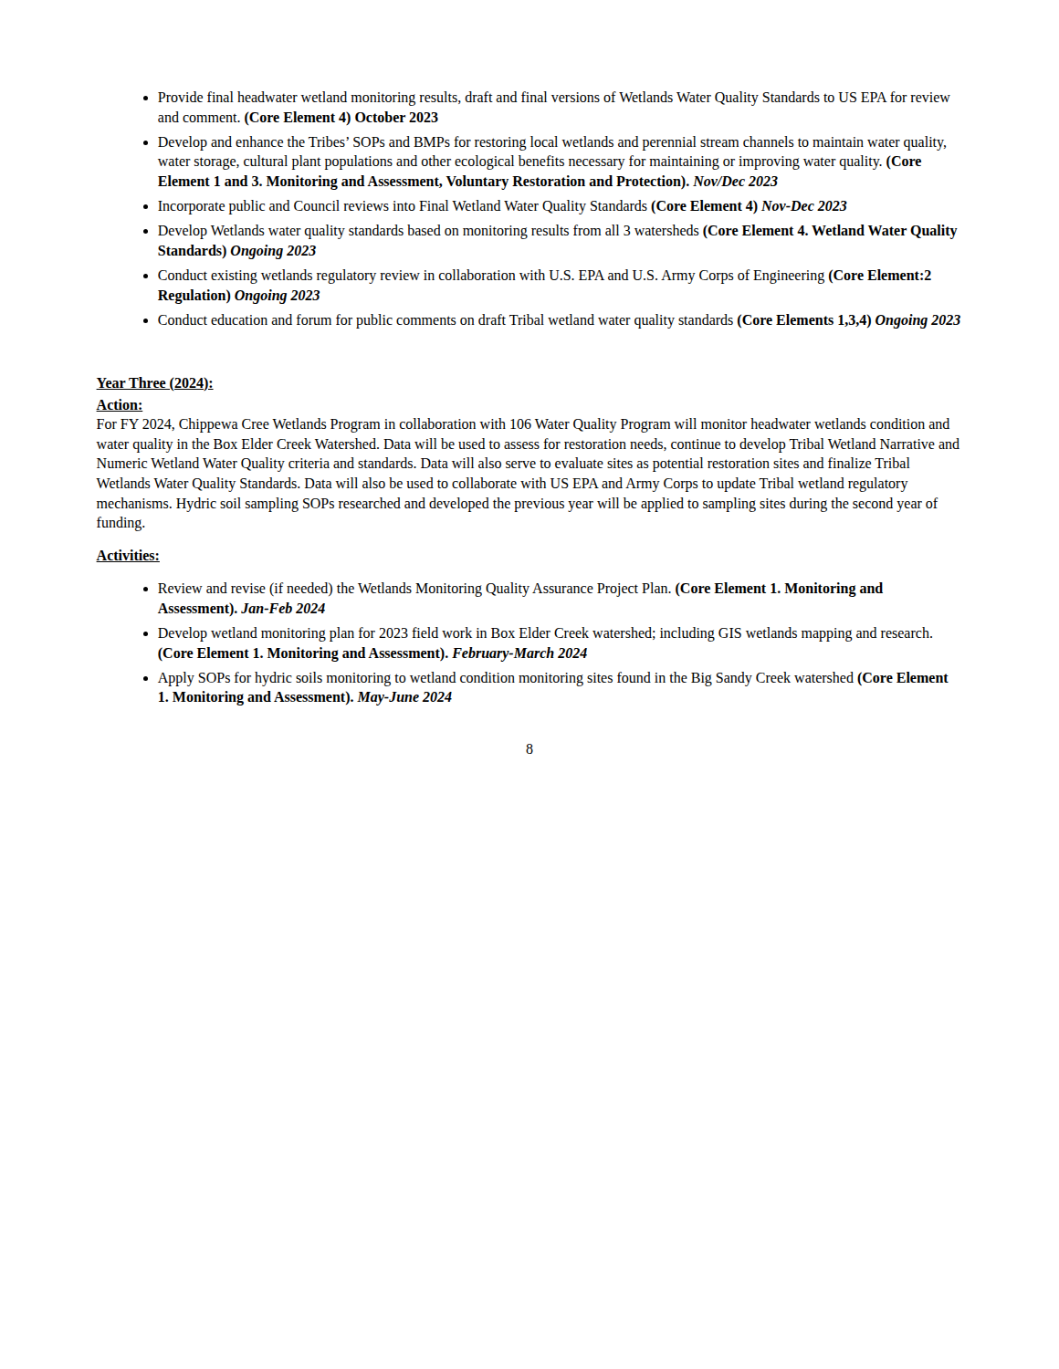Provide final headwater wetland monitoring results, draft and final versions of Wetlands Water Quality Standards to US EPA for review and comment. (Core Element 4) October 2023
Develop and enhance the Tribes’ SOPs and BMPs for restoring local wetlands and perennial stream channels to maintain water quality, water storage, cultural plant populations and other ecological benefits necessary for maintaining or improving water quality. (Core Element 1 and 3. Monitoring and Assessment, Voluntary Restoration and Protection). Nov/Dec 2023
Incorporate public and Council reviews into Final Wetland Water Quality Standards (Core Element 4) Nov-Dec 2023
Develop Wetlands water quality standards based on monitoring results from all 3 watersheds (Core Element 4. Wetland Water Quality Standards) Ongoing 2023
Conduct existing wetlands regulatory review in collaboration with U.S. EPA and U.S. Army Corps of Engineering (Core Element:2 Regulation) Ongoing 2023
Conduct education and forum for public comments on draft Tribal wetland water quality standards (Core Elements 1,3,4) Ongoing 2023
Year Three (2024):
Action:
For FY 2024, Chippewa Cree Wetlands Program in collaboration with 106 Water Quality Program will monitor headwater wetlands condition and water quality in the Box Elder Creek Watershed. Data will be used to assess for restoration needs, continue to develop Tribal Wetland Narrative and Numeric Wetland Water Quality criteria and standards. Data will also serve to evaluate sites as potential restoration sites and finalize Tribal Wetlands Water Quality Standards. Data will also be used to collaborate with US EPA and Army Corps to update Tribal wetland regulatory mechanisms. Hydric soil sampling SOPs researched and developed the previous year will be applied to sampling sites during the second year of funding.
Activities:
Review and revise (if needed) the Wetlands Monitoring Quality Assurance Project Plan. (Core Element 1. Monitoring and Assessment). Jan-Feb 2024
Develop wetland monitoring plan for 2023 field work in Box Elder Creek watershed; including GIS wetlands mapping and research. (Core Element 1. Monitoring and Assessment). February-March 2024
Apply SOPs for hydric soils monitoring to wetland condition monitoring sites found in the Big Sandy Creek watershed (Core Element 1. Monitoring and Assessment). May-June 2024
8